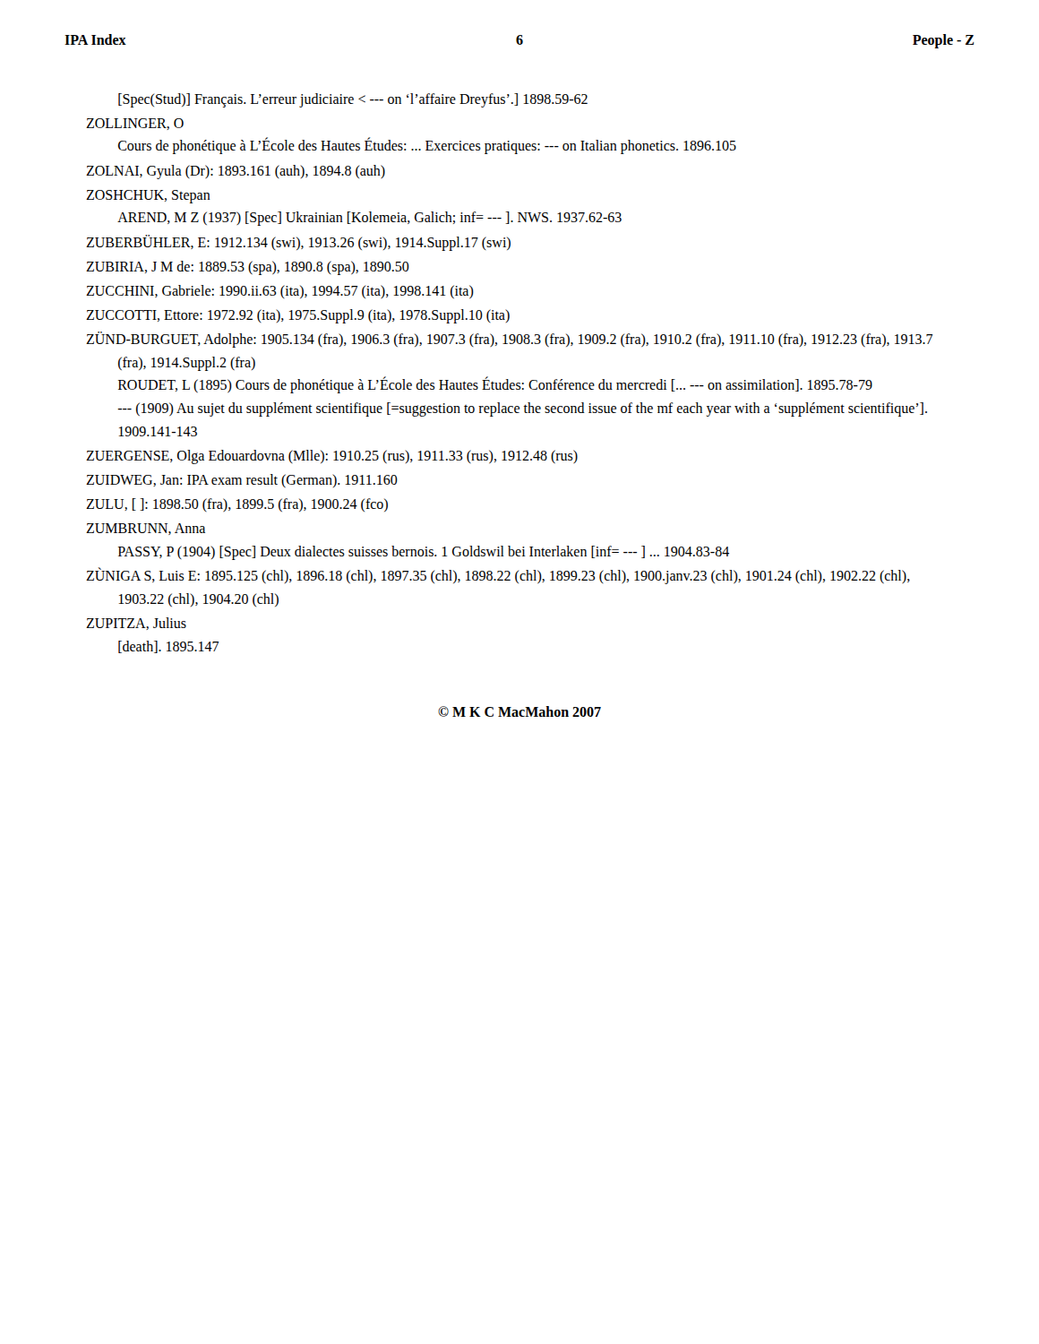IPA Index
6
People - Z
[Spec(Stud)] Français. L’erreur judiciaire < --- on ‘l’affaire Dreyfus’.] 1898.59-62
ZOLLINGER, O
Cours de phonétique à L’École des Hautes Études: ... Exercices pratiques: --- on Italian phonetics. 1896.105
ZOLNAI, Gyula (Dr): 1893.161 (auh), 1894.8 (auh)
ZOSHCHUK, Stepan
AREND, M Z (1937) [Spec] Ukrainian [Kolemeia, Galich; inf= --- ]. NWS. 1937.62-63
ZUBERBÜHLER, E: 1912.134 (swi), 1913.26 (swi), 1914.Suppl.17 (swi)
ZUBIRIA, J M de: 1889.53 (spa), 1890.8 (spa), 1890.50
ZUCCHINI, Gabriele: 1990.ii.63 (ita), 1994.57 (ita), 1998.141 (ita)
ZUCCOTTI, Ettore: 1972.92 (ita), 1975.Suppl.9 (ita), 1978.Suppl.10 (ita)
ZÜND-BURGUET, Adolphe: 1905.134 (fra), 1906.3 (fra), 1907.3 (fra), 1908.3 (fra), 1909.2 (fra), 1910.2 (fra), 1911.10 (fra), 1912.23 (fra), 1913.7 (fra), 1914.Suppl.2 (fra)
ROUDET, L (1895) Cours de phonétique à L’École des Hautes Études: Conférence du mercredi [... --- on assimilation]. 1895.78-79
--- (1909) Au sujet du supplément scientifique [=suggestion to replace the second issue of the mf each year with a ‘supplément scientifique’]. 1909.141-143
ZUERGENSE, Olga Edouardovna (Mlle): 1910.25 (rus), 1911.33 (rus), 1912.48 (rus)
ZUIDWEG, Jan: IPA exam result (German). 1911.160
ZULU, [ ]: 1898.50 (fra), 1899.5 (fra), 1900.24 (fco)
ZUMBRUNN, Anna
PASSY, P (1904) [Spec] Deux dialectes suisses bernois. 1 Goldswil bei Interlaken [inf= --- ] ... 1904.83-84
ZÙNIGA S, Luis E: 1895.125 (chl), 1896.18 (chl), 1897.35 (chl), 1898.22 (chl), 1899.23 (chl), 1900.janv.23 (chl), 1901.24 (chl), 1902.22 (chl), 1903.22 (chl), 1904.20 (chl)
ZUPITZA, Julius
[death]. 1895.147
© M K C MacMahon 2007